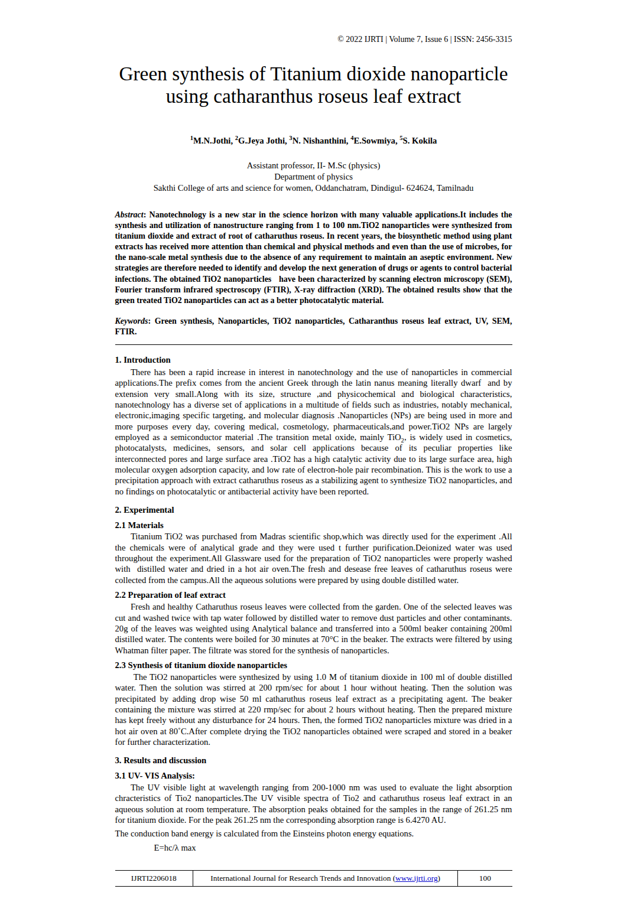© 2022 IJRTI | Volume 7, Issue 6 | ISSN: 2456-3315
Green synthesis of Titanium dioxide nanoparticle using catharanthus roseus leaf extract
1M.N.Jothi, 2G.Jeya Jothi, 3N. Nishanthini, 4E.Sowmiya, 5S. Kokila
Assistant professor, II- M.Sc (physics)
Department of physics
Sakthi College of arts and science for women, Oddanchatram, Dindigul- 624624, Tamilnadu
Abstract: Nanotechnology is a new star in the science horizon with many valuable applications.It includes the synthesis and utilization of nanostructure ranging from 1 to 100 nm.TiO2 nanoparticles were synthesized from titanium dioxide and extract of root of catharuthus roseus. In recent years, the biosynthetic method using plant extracts has received more attention than chemical and physical methods and even than the use of microbes, for the nano-scale metal synthesis due to the absence of any requirement to maintain an aseptic environment. New strategies are therefore needed to identify and develop the next generation of drugs or agents to control bacterial infections. The obtained TiO2 nanoparticles have been characterized by scanning electron microscopy (SEM), Fourier transform infrared spectroscopy (FTIR), X-ray diffraction (XRD). The obtained results show that the green treated TiO2 nanoparticles can act as a better photocatalytic material.
Keywords: Green synthesis, Nanoparticles, TiO2 nanoparticles, Catharanthus roseus leaf extract, UV, SEM, FTIR.
1. Introduction
There has been a rapid increase in interest in nanotechnology and the use of nanoparticles in commercial applications.The prefix comes from the ancient Greek through the latin nanus meaning literally dwarf and by extension very small.Along with its size, structure ,and physicochemical and biological characteristics, nanotechnology has a diverse set of applications in a multitude of fields such as industries, notably mechanical, electronic,imaging specific targeting, and molecular diagnosis .Nanoparticles (NPs) are being used in more and more purposes every day, covering medical, cosmetology, pharmaceuticals,and power.TiO2 NPs are largely employed as a semiconductor material .The transition metal oxide, mainly TiO2, is widely used in cosmetics, photocatalysts, medicines, sensors, and solar cell applications because of its peculiar properties like interconnected pores and large surface area .TiO2 has a high catalytic activity due to its large surface area, high molecular oxygen adsorption capacity, and low rate of electron-hole pair recombination. This is the work to use a precipitation approach with extract catharuthus roseus as a stabilizing agent to synthesize TiO2 nanoparticles, and no findings on photocatalytic or antibacterial activity have been reported.
2. Experimental
2.1 Materials
Titanium TiO2 was purchased from Madras scientific shop,which was directly used for the experiment .All the chemicals were of analytical grade and they were used t further purification.Deionized water was used throughout the experiment.All Glassware used for the preparation of TiO2 nanoparticles were properly washed with distilled water and dried in a hot air oven.The fresh and desease free leaves of catharuthus roseus were collected from the campus.All the aqueous solutions were prepared by using double distilled water.
2.2 Preparation of leaf extract
Fresh and healthy Catharuthus roseus leaves were collected from the garden. One of the selected leaves was cut and washed twice with tap water followed by distilled water to remove dust particles and other contaminants. 20g of the leaves was weighted using Analytical balance and transferred into a 500ml beaker containing 200ml distilled water. The contents were boiled for 30 minutes at 70°C in the beaker. The extracts were filtered by using Whatman filter paper. The filtrate was stored for the synthesis of nanoparticles.
2.3 Synthesis of titanium dioxide nanoparticles
The TiO2 nanoparticles were synthesized by using 1.0 M of titanium dioxide in 100 ml of double distilled water. Then the solution was stirred at 200 rpm/sec for about 1 hour without heating. Then the solution was precipitated by adding drop wise 50 ml catharuthus roseus leaf extract as a precipitating agent. The beaker containing the mixture was stirred at 220 rmp/sec for about 2 hours without heating. Then the prepared mixture has kept freely without any disturbance for 24 hours. Then, the formed TiO2 nanoparticles mixture was dried in a hot air oven at 80˚C.After complete drying the TiO2 nanoparticles obtained were scraped and stored in a beaker for further characterization.
3. Results and discussion
3.1 UV- VIS Analysis:
The UV visible light at wavelength ranging from 200-1000 nm was used to evaluate the light absorption chracteristics of Tio2 nanoparticles.The UV visible spectra of Tio2 and catharuthus roseus leaf extract in an aqueous solution at room temperature. The absorption peaks obtained for the samples in the range of 261.25 nm for titanium dioxide. For the peak 261.25 nm the corresponding absorption range is 6.4270 AU.
The conduction band energy is calculated from the Einsteins photon energy equations.
E=hc/λ max
IJRTI2206018
International Journal for Research Trends and Innovation (www.ijrti.org)
100